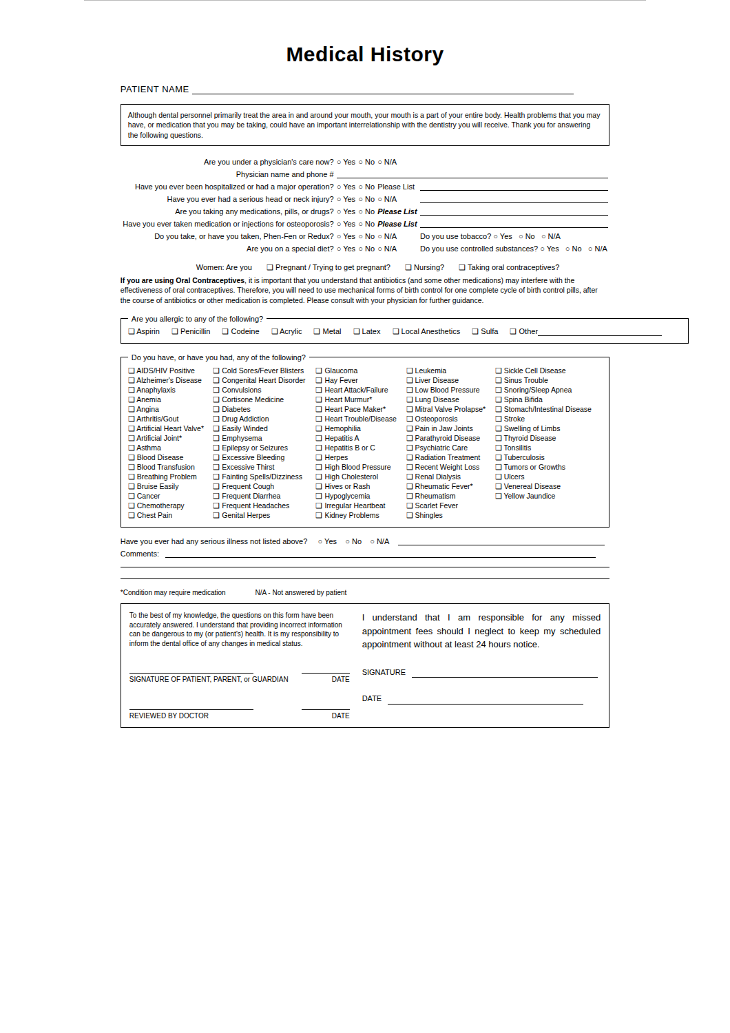Medical History
PATIENT NAME
Although dental personnel primarily treat the area in and around your mouth, your mouth is a part of your entire body. Health problems that you may have, or medication that you may be taking, could have an important interrelationship with the dentistry you will receive. Thank you for answering the following questions.
| Are you under a physician's care now? | ○ Yes | ○ No | ○ N/A | |
| Physician name and phone # | |
| Have you ever been hospitalized or had a major operation? | ○ Yes | ○ No | Please List | |
| Have you ever had a serious head or neck injury? | ○ Yes | ○ No | ○ N/A | |
| Are you taking any medications, pills, or drugs? | ○ Yes | ○ No | Please List | |
| Have you ever taken medication or injections for osteoporosis? | ○ Yes | ○ No | Please List | |
| Do you take, or have you taken, Phen-Fen or Redux? | ○ Yes | ○ No | ○ N/A | Do you use tobacco? ○ Yes ○ No ○ N/A |
| Are you on a special diet? | ○ Yes | ○ No | ○ N/A | Do you use controlled substances? ○ Yes ○ No ○ N/A |
Women: Are you ❑ Pregnant / Trying to get pregnant? ❑ Nursing? ❑ Taking oral contraceptives?
If you are using Oral Contraceptives, it is important that you understand that antibiotics (and some other medications) may interfere with the effectiveness of oral contraceptives. Therefore, you will need to use mechanical forms of birth control for one complete cycle of birth control pills, after the course of antibiotics or other medication is completed. Please consult with your physician for further guidance.
Are you allergic to any of the following?
❑ Aspirin ❑ Penicillin ❑ Codeine ❑ Acrylic ❑ Metal ❑ Latex ❑ Local Anesthetics ❑ Sulfa ❑ Other
Do you have, or have you had, any of the following?
| ❑ AIDS/HIV Positive | ❑ Cold Sores/Fever Blisters | ❑ Glaucoma | ❑ Leukemia | ❑ Sickle Cell Disease |
| ❑ Alzheimer's Disease | ❑ Congenital Heart Disorder | ❑ Hay Fever | ❑ Liver Disease | ❑ Sinus Trouble |
| ❑ Anaphylaxis | ❑ Convulsions | ❑ Heart Attack/Failure | ❑ Low Blood Pressure | ❑ Snoring/Sleep Apnea |
| ❑ Anemia | ❑ Cortisone Medicine | ❑ Heart Murmur* | ❑ Lung Disease | ❑ Spina Bifida |
| ❑ Angina | ❑ Diabetes | ❑ Heart Pace Maker* | ❑ Mitral Valve Prolapse* | ❑ Stomach/Intestinal Disease |
| ❑ Arthritis/Gout | ❑ Drug Addiction | ❑ Heart Trouble/Disease | ❑ Osteoporosis | ❑ Stroke |
| ❑ Artificial Heart Valve* | ❑ Easily Winded | ❑ Hemophilia | ❑ Pain in Jaw Joints | ❑ Swelling of Limbs |
| ❑ Artificial Joint* | ❑ Emphysema | ❑ Hepatitis A | ❑ Parathyroid Disease | ❑ Thyroid Disease |
| ❑ Asthma | ❑ Epilepsy or Seizures | ❑ Hepatitis B or C | ❑ Psychiatric Care | ❑ Tonsilitis |
| ❑ Blood Disease | ❑ Excessive Bleeding | ❑ Herpes | ❑ Radiation Treatment | ❑ Tuberculosis |
| ❑ Blood Transfusion | ❑ Excessive Thirst | ❑ High Blood Pressure | ❑ Recent Weight Loss | ❑ Tumors or Growths |
| ❑ Breathing Problem | ❑ Fainting Spells/Dizziness | ❑ High Cholesterol | ❑ Renal Dialysis | ❑ Ulcers |
| ❑ Bruise Easily | ❑ Frequent Cough | ❑ Hives or Rash | ❑ Rheumatic Fever* | ❑ Venereal Disease |
| ❑ Cancer | ❑ Frequent Diarrhea | ❑ Hypoglycemia | ❑ Rheumatism | ❑ Yellow Jaundice |
| ❑ Chemotherapy | ❑ Frequent Headaches | ❑ Irregular Heartbeat | ❑ Scarlet Fever | |
| ❑ Chest Pain | ❑ Genital Herpes | ❑ Kidney Problems | ❑ Shingles | |
Have you ever had any serious illness not listed above? ○ Yes ○ No ○ N/A
Comments:
*Condition may require medication N/A - Not answered by patient
To the best of my knowledge, the questions on this form have been accurately answered. I understand that providing incorrect information can be dangerous to my (or patient's) health. It is my responsibility to inform the dental office of any changes in medical status.
SIGNATURE OF PATIENT, PARENT, or GUARDIAN DATE
REVIEWED BY DOCTOR DATE
I understand that I am responsible for any missed appointment fees should I neglect to keep my scheduled appointment without at least 24 hours notice.
SIGNATURE
DATE